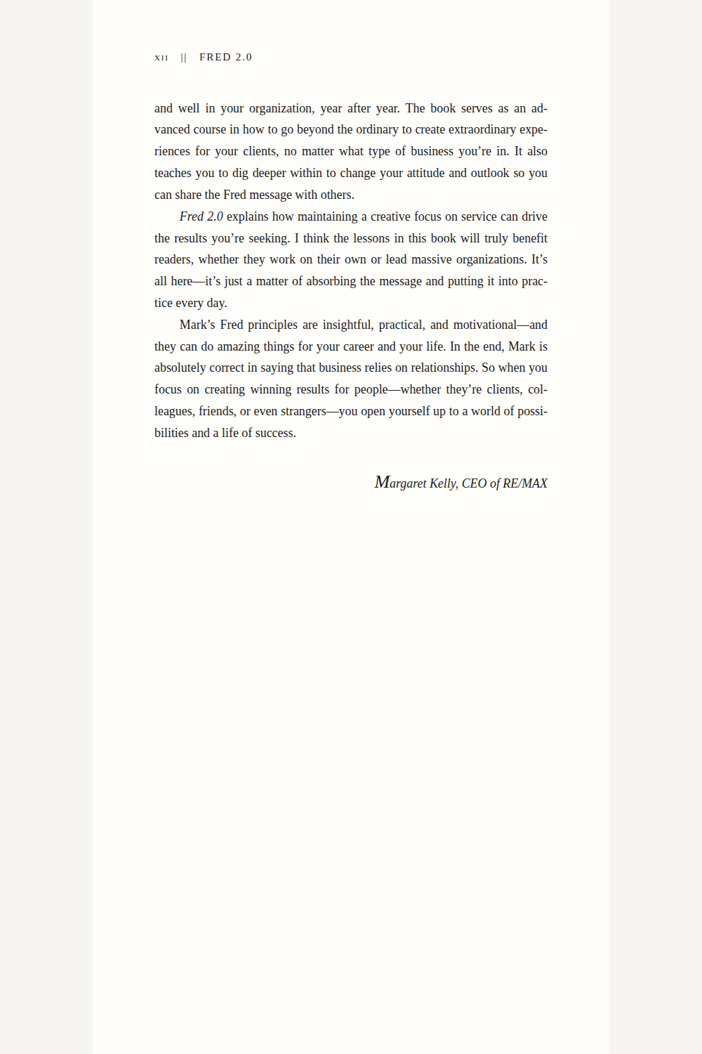xii||FRED 2.0
and well in your organization, year after year. The book serves as an advanced course in how to go beyond the ordinary to create extraordinary experiences for your clients, no matter what type of business you’re in. It also teaches you to dig deeper within to change your attitude and outlook so you can share the Fred message with others.
Fred 2.0 explains how maintaining a creative focus on service can drive the results you’re seeking. I think the lessons in this book will truly benefit readers, whether they work on their own or lead massive organizations. It’s all here—it’s just a matter of absorbing the message and putting it into practice every day.
Mark’s Fred principles are insightful, practical, and motivational—and they can do amazing things for your career and your life. In the end, Mark is absolutely correct in saying that business relies on relationships. So when you focus on creating winning results for people—whether they’re clients, colleagues, friends, or even strangers—you open yourself up to a world of possibilities and a life of success.
Margaret Kelly, CEO of RE/MAX